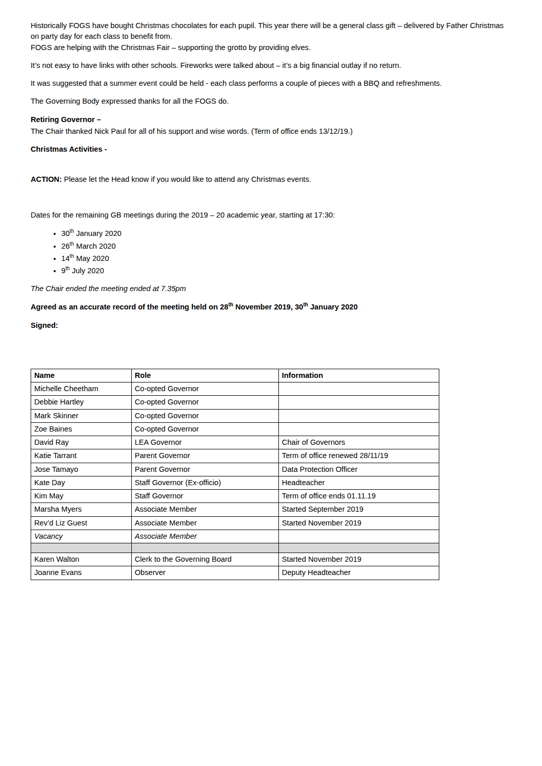Historically FOGS have bought Christmas chocolates for each pupil. This year there will be a general class gift – delivered by Father Christmas on party day for each class to benefit from.
FOGS are helping with the Christmas Fair – supporting the grotto by providing elves.
It’s not easy to have links with other schools. Fireworks were talked about – it’s a big financial outlay if no return.
It was suggested that a summer event could be held - each class performs a couple of pieces with a BBQ and refreshments.
The Governing Body expressed thanks for all the FOGS do.
Retiring Governor –
The Chair thanked Nick Paul for all of his support and wise words. (Term of office ends 13/12/19.)
Christmas Activities -
ACTION: Please let the Head know if you would like to attend any Christmas events.
Dates for the remaining GB meetings during the 2019 – 20 academic year, starting at 17:30:
30th January 2020
26th March 2020
14th May 2020
9th July 2020
The Chair ended the meeting ended at 7.35pm
Agreed as an accurate record of the meeting held on 28th November 2019, 30th January 2020
Signed:
| Name | Role | Information |
| --- | --- | --- |
| Michelle Cheetham | Co-opted Governor | |
| Debbie Hartley | Co-opted Governor | |
| Mark Skinner | Co-opted Governor | |
| Zoe Baines | Co-opted Governor | |
| David Ray | LEA Governor | Chair of Governors |
| Katie Tarrant | Parent Governor | Term of office renewed 28/11/19 |
| Jose Tamayo | Parent Governor | Data Protection Officer |
| Kate Day | Staff Governor (Ex-officio) | Headteacher |
| Kim May | Staff Governor | Term of office ends 01.11.19 |
| Marsha Myers | Associate Member | Started September 2019 |
| Rev’d Liz Guest | Associate Member | Started November 2019 |
| Vacancy | Associate Member | |
| Karen Walton | Clerk to the Governing Board | Started November 2019 |
| Joanne Evans | Observer | Deputy Headteacher |